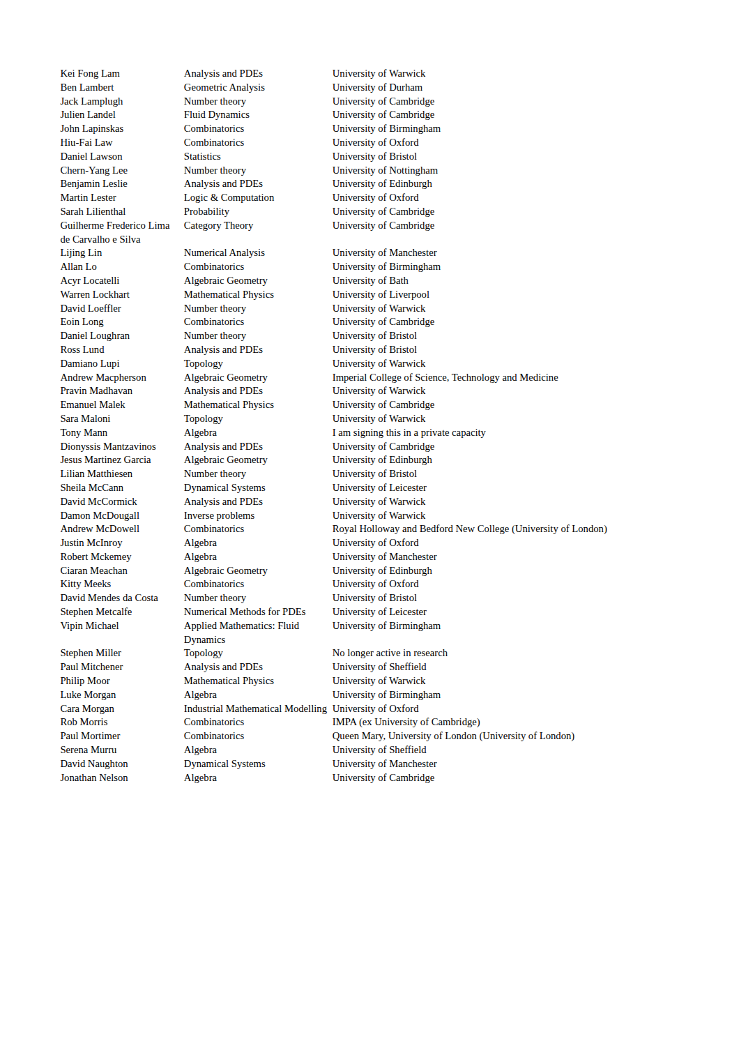| Kei Fong Lam | Analysis and PDEs | University of Warwick |
| Ben Lambert | Geometric Analysis | University of Durham |
| Jack Lamplugh | Number theory | University of Cambridge |
| Julien Landel | Fluid Dynamics | University of Cambridge |
| John Lapinskas | Combinatorics | University of Birmingham |
| Hiu-Fai Law | Combinatorics | University of Oxford |
| Daniel Lawson | Statistics | University of Bristol |
| Chern-Yang Lee | Number theory | University of Nottingham |
| Benjamin Leslie | Analysis and PDEs | University of Edinburgh |
| Martin Lester | Logic & Computation | University of Oxford |
| Sarah Lilienthal | Probability | University of Cambridge |
| Guilherme Frederico Lima de Carvalho e Silva | Category Theory | University of Cambridge |
| Lijing Lin | Numerical Analysis | University of Manchester |
| Allan Lo | Combinatorics | University of Birmingham |
| Acyr Locatelli | Algebraic Geometry | University of Bath |
| Warren Lockhart | Mathematical Physics | University of Liverpool |
| David Loeffler | Number theory | University of Warwick |
| Eoin Long | Combinatorics | University of Cambridge |
| Daniel Loughran | Number theory | University of Bristol |
| Ross Lund | Analysis and PDEs | University of Bristol |
| Damiano Lupi | Topology | University of Warwick |
| Andrew Macpherson | Algebraic Geometry | Imperial College of Science, Technology and Medicine |
| Pravin Madhavan | Analysis and PDEs | University of Warwick |
| Emanuel Malek | Mathematical Physics | University of Cambridge |
| Sara Maloni | Topology | University of Warwick |
| Tony Mann | Algebra | I am signing this in a private capacity |
| Dionyssis Mantzavinos | Analysis and PDEs | University of Cambridge |
| Jesus Martinez Garcia | Algebraic Geometry | University of Edinburgh |
| Lilian Matthiesen | Number theory | University of Bristol |
| Sheila McCann | Dynamical Systems | University of Leicester |
| David McCormick | Analysis and PDEs | University of Warwick |
| Damon McDougall | Inverse problems | University of Warwick |
| Andrew McDowell | Combinatorics | Royal Holloway and Bedford New College (University of London) |
| Justin McInroy | Algebra | University of Oxford |
| Robert Mckemey | Algebra | University of Manchester |
| Ciaran Meachan | Algebraic Geometry | University of Edinburgh |
| Kitty Meeks | Combinatorics | University of Oxford |
| David Mendes da Costa | Number theory | University of Bristol |
| Stephen Metcalfe | Numerical Methods for PDEs | University of Leicester |
| Vipin Michael | Applied Mathematics: Fluid Dynamics | University of Birmingham |
| Stephen Miller | Topology | No longer active in research |
| Paul Mitchener | Analysis and PDEs | University of Sheffield |
| Philip Moor | Mathematical Physics | University of Warwick |
| Luke Morgan | Algebra | University of Birmingham |
| Cara Morgan | Industrial Mathematical Modelling | University of Oxford |
| Rob Morris | Combinatorics | IMPA (ex University of Cambridge) |
| Paul Mortimer | Combinatorics | Queen Mary, University of London (University of London) |
| Serena Murru | Algebra | University of Sheffield |
| David Naughton | Dynamical Systems | University of Manchester |
| Jonathan Nelson | Algebra | University of Cambridge |